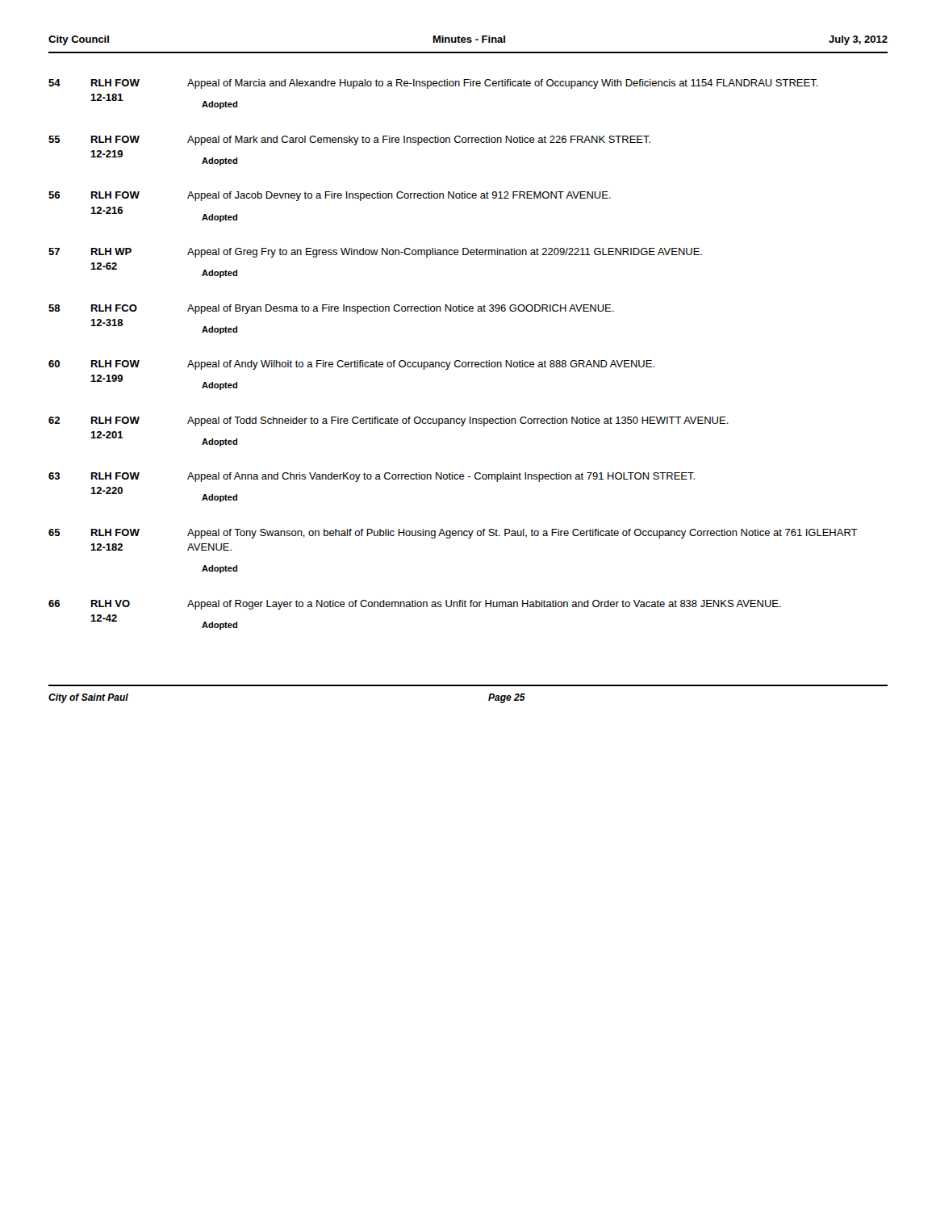City Council Minutes - Final July 3, 2012
| 54 | RLH FOW 12-181 | Appeal of Marcia and Alexandre Hupalo to a Re-Inspection Fire Certificate of Occupancy With Deficiencis at 1154 FLANDRAU STREET. Adopted |
| 55 | RLH FOW 12-219 | Appeal of Mark and Carol Cemensky to a Fire Inspection Correction Notice at 226 FRANK STREET. Adopted |
| 56 | RLH FOW 12-216 | Appeal of Jacob Devney to a Fire Inspection Correction Notice at 912 FREMONT AVENUE. Adopted |
| 57 | RLH WP 12-62 | Appeal of Greg Fry to an Egress Window Non-Compliance Determination at 2209/2211 GLENRIDGE AVENUE. Adopted |
| 58 | RLH FCO 12-318 | Appeal of Bryan Desma to a Fire Inspection Correction Notice at 396 GOODRICH AVENUE. Adopted |
| 60 | RLH FOW 12-199 | Appeal of Andy Wilhoit to a Fire Certificate of Occupancy Correction Notice at 888 GRAND AVENUE. Adopted |
| 62 | RLH FOW 12-201 | Appeal of Todd Schneider to a Fire Certificate of Occupancy Inspection Correction Notice at 1350 HEWITT AVENUE. Adopted |
| 63 | RLH FOW 12-220 | Appeal of Anna and Chris VanderKoy to a Correction Notice - Complaint Inspection at 791 HOLTON STREET. Adopted |
| 65 | RLH FOW 12-182 | Appeal of Tony Swanson, on behalf of Public Housing Agency of St. Paul, to a Fire Certificate of Occupancy Correction Notice at 761 IGLEHART AVENUE. Adopted |
| 66 | RLH VO 12-42 | Appeal of Roger Layer to a Notice of Condemnation as Unfit for Human Habitation and Order to Vacate at 838 JENKS AVENUE. Adopted |
City of Saint Paul Page 25